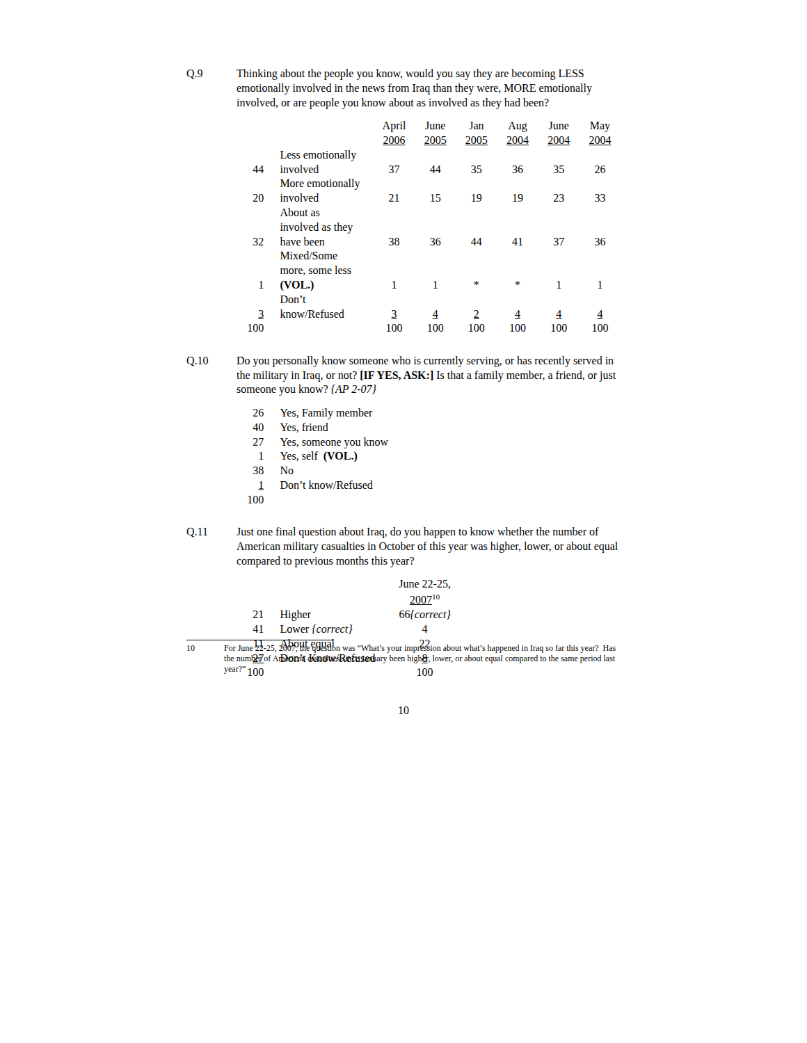Q.9
Thinking about the people you know, would you say they are becoming LESS emotionally involved in the news from Iraq than they were, MORE emotionally involved, or are people you know about as involved as they had been?
| | | April | June | Jan | Aug | June | May |
| | | 2006 | 2005 | 2005 | 2004 | 2004 | 2004 |
| 44 | Less emotionally involved | 37 | 44 | 35 | 36 | 35 | 26 |
| 20 | More emotionally involved | 21 | 15 | 19 | 19 | 23 | 33 |
| 32 | About as involved as they have been | 38 | 36 | 44 | 41 | 37 | 36 |
| 1 | Mixed/Some more, some less (VOL.) | 1 | 1 | * | * | 1 | 1 |
| 3 | Don’t know/Refused | 3 | 4 | 2 | 4 | 4 | 4 |
| 100 | | 100 | 100 | 100 | 100 | 100 | 100 |
Q.10
Do you personally know someone who is currently serving, or has recently served in the military in Iraq, or not? [IF YES, ASK:] Is that a family member, a friend, or just someone you know? {AP 2-07}
| 26 | Yes, Family member |
| 40 | Yes, friend |
| 27 | Yes, someone you know |
| 1 | Yes, self (VOL.) |
| 38 | No |
| 1 | Don’t know/Refused |
| 100 | |
Q.11
Just one final question about Iraq, do you happen to know whether the number of American military casualties in October of this year was higher, lower, or about equal compared to previous months this year?
| | | June 22-25, |
| | | 2007 10 |
| 21 | Higher | 66 {correct} |
| 41 | Lower {correct} | 4 |
| 11 | About equal | 22 |
| 27 | Don’t Know/Refused | 8 |
| 100 | | 100 |
10
For June 22-25, 2007, the question was “What’s your impression about what’s happened in Iraq so far this year? Has the number of American casualties since January been higher, lower, or about equal compared to the same period last year?”
10